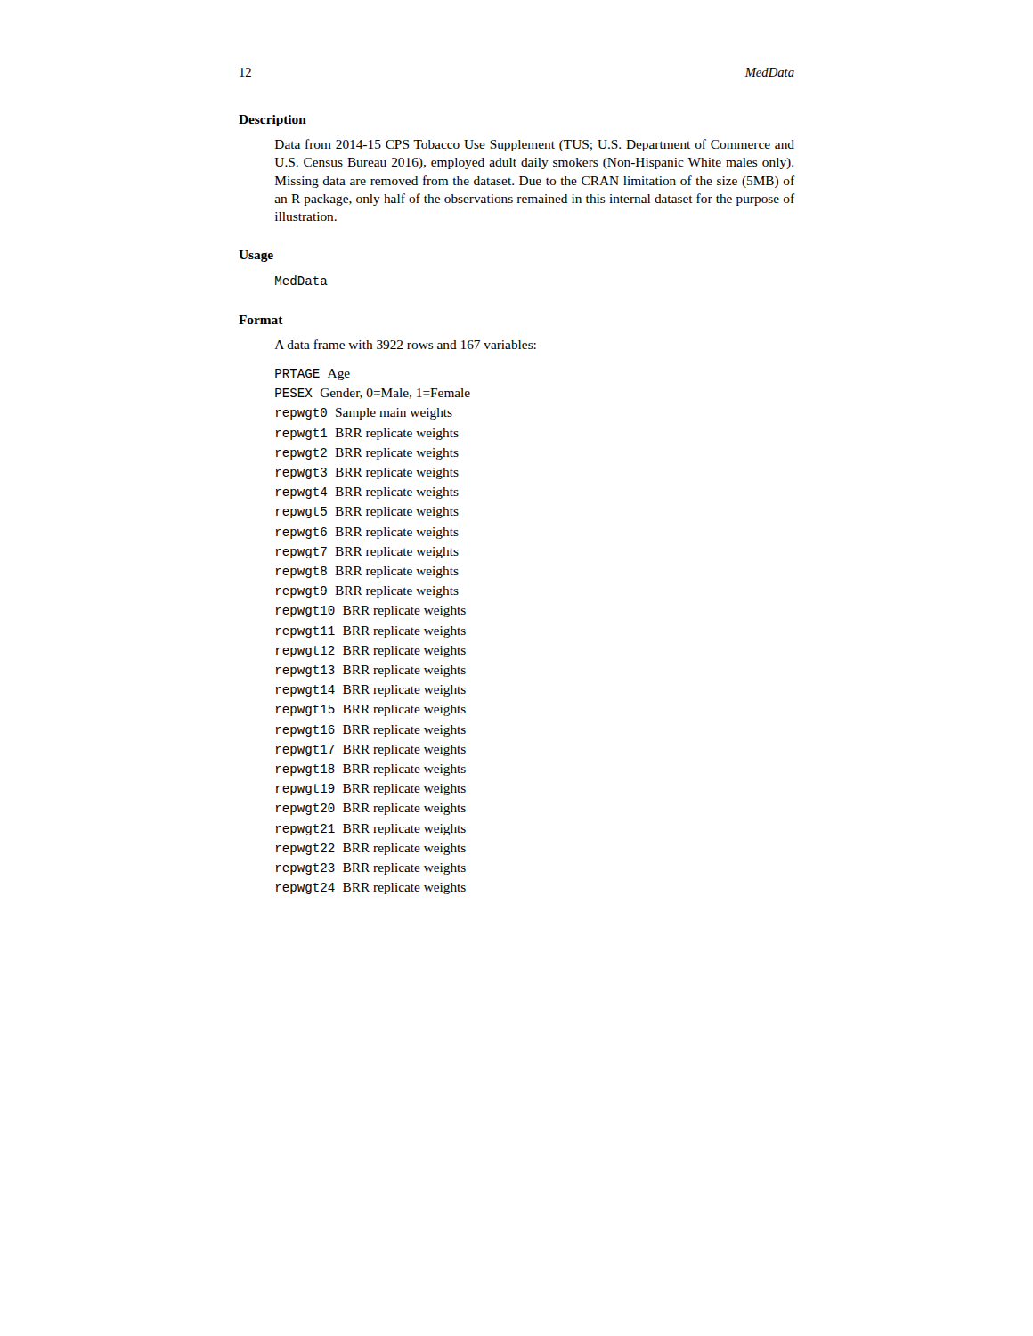12 MedData
Description
Data from 2014-15 CPS Tobacco Use Supplement (TUS; U.S. Department of Commerce and U.S. Census Bureau 2016), employed adult daily smokers (Non-Hispanic White males only). Missing data are removed from the dataset. Due to the CRAN limitation of the size (5MB) of an R package, only half of the observations remained in this internal dataset for the purpose of illustration.
Usage
MedData
Format
A data frame with 3922 rows and 167 variables:
PRTAGE
Age
PESEX
Gender, 0=Male, 1=Female
repwgt0
Sample main weights
repwgt1
BRR replicate weights
repwgt2
BRR replicate weights
repwgt3
BRR replicate weights
repwgt4
BRR replicate weights
repwgt5
BRR replicate weights
repwgt6
BRR replicate weights
repwgt7
BRR replicate weights
repwgt8
BRR replicate weights
repwgt9
BRR replicate weights
repwgt10
BRR replicate weights
repwgt11
BRR replicate weights
repwgt12
BRR replicate weights
repwgt13
BRR replicate weights
repwgt14
BRR replicate weights
repwgt15
BRR replicate weights
repwgt16
BRR replicate weights
repwgt17
BRR replicate weights
repwgt18
BRR replicate weights
repwgt19
BRR replicate weights
repwgt20
BRR replicate weights
repwgt21
BRR replicate weights
repwgt22
BRR replicate weights
repwgt23
BRR replicate weights
repwgt24
BRR replicate weights